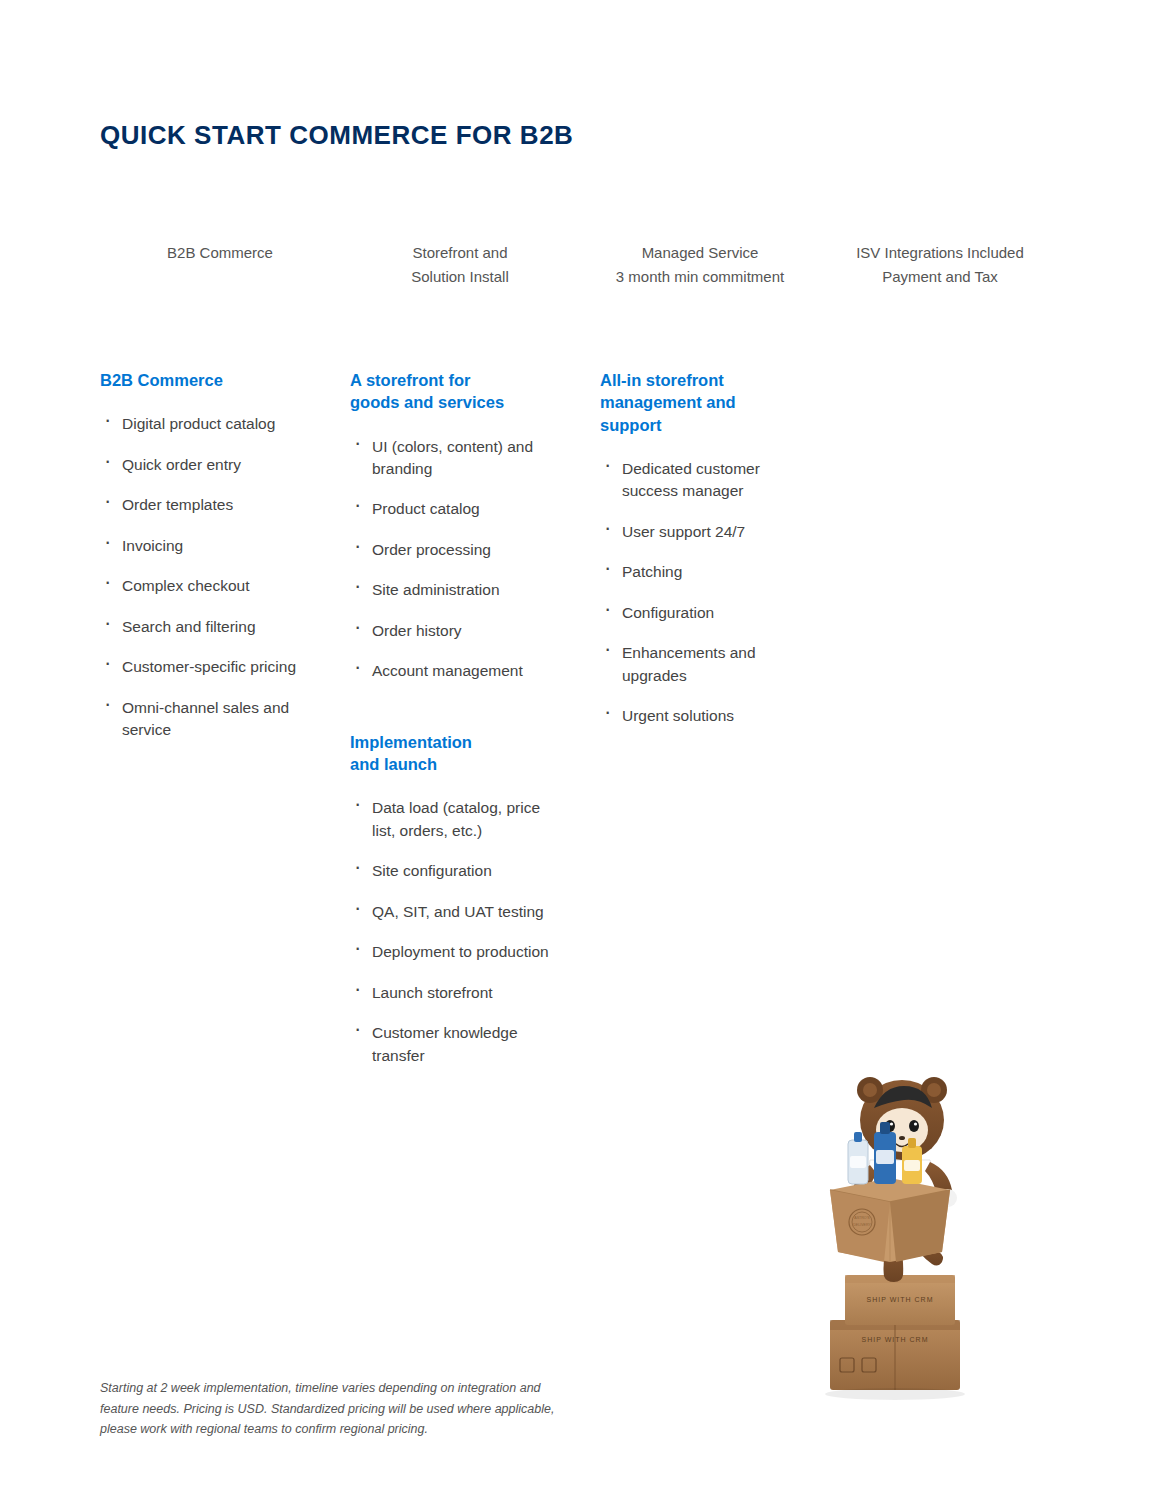Quick Start Commerce for B2B
B2B Commerce
Storefront andSolution Install
Managed Service3 month min commitment
ISV Integrations IncludedPayment and Tax
B2B Commerce
Digital product catalog
Quick order entry
Order templates
Invoicing
Complex checkout
Search and filtering
Customer-specific pricing
Omni-channel sales and service
A storefront for
goods and services
UI (colors, content) and branding
Product catalog
Order processing
Site administration
Order history
Account management
Implementation
and launch
Data load (catalog, price list, orders, etc.)
Site configuration
QA, SIT, and UAT testing
Deployment to production
Launch storefront
Customer knowledge transfer
All-in storefront
management and
support
Dedicated customer success manager
User support 24/7
Patching
Configuration
Enhancements and upgrades
Urgent solutions
Starting at 2 week implementation, timeline varies depending on integration and feature needs. Pricing is USD. Standardized pricing will be used where applicable, please work with regional teams to confirm regional pricing.
SHIP WITH CRM SHIP WITH CRM ASTRO'S DELIVERY